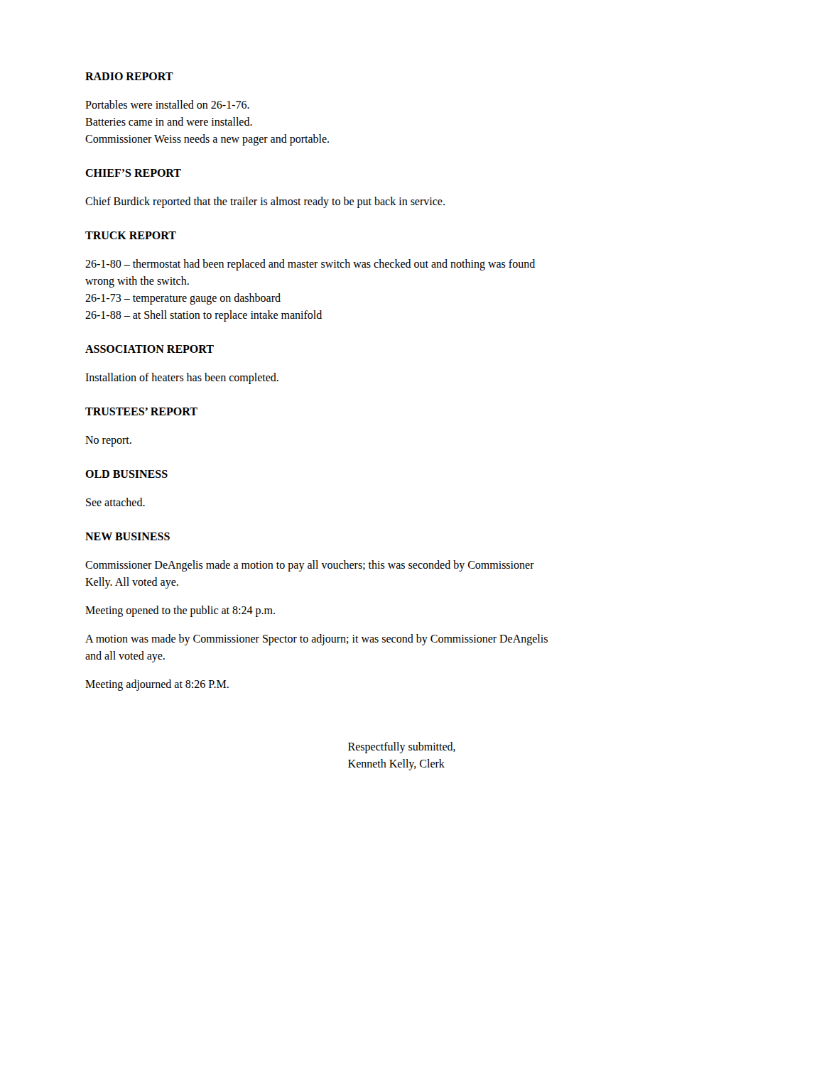Radio Report
Portables were installed on 26-1-76.
Batteries came in and were installed.
Commissioner Weiss needs a new pager and portable.
Chief’s Report
Chief Burdick reported that the trailer is almost ready to be put back in service.
Truck Report
26-1-80 – thermostat had been replaced and master switch was checked out and nothing was found wrong with the switch.
26-1-73 – temperature gauge on dashboard
26-1-88 – at Shell station to replace intake manifold
Association Report
Installation of heaters has been completed.
Trustees’ Report
No report.
Old Business
See attached.
New Business
Commissioner DeAngelis made a motion to pay all vouchers; this was seconded by Commissioner Kelly. All voted aye.
Meeting opened to the public at 8:24 p.m.
A motion was made by Commissioner Spector to adjourn; it was second by Commissioner DeAngelis and all voted aye.
Meeting adjourned at 8:26 P.M.
Respectfully submitted,
Kenneth Kelly, Clerk